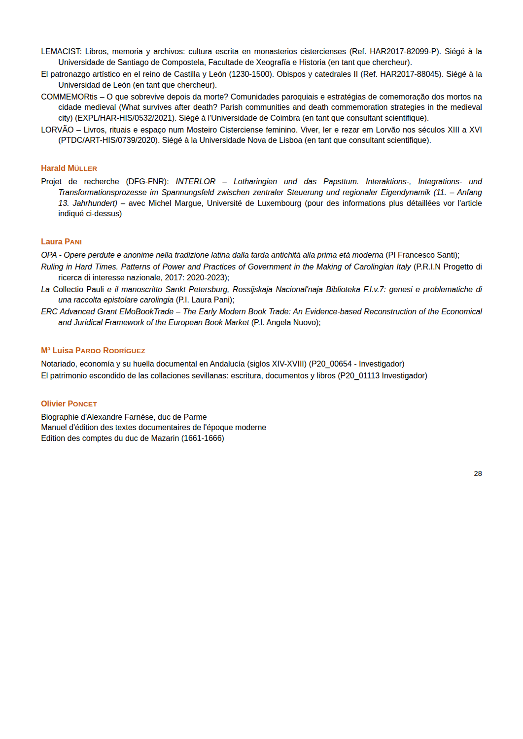LEMACIST: Libros, memoria y archivos: cultura escrita en monasterios cistercienses (Ref. HAR2017-82099-P). Siégé à la Universidade de Santiago de Compostela, Facultade de Xeografía e Historia (en tant que chercheur).
El patronazgo artístico en el reino de Castilla y León (1230-1500). Obispos y catedrales II (Ref. HAR2017-88045). Siégé à la Universidad de León (en tant que chercheur).
COMMEMORtis – O que sobrevive depois da morte? Comunidades paroquiais e estratégias de comemoração dos mortos na cidade medieval (What survives after death? Parish communities and death commemoration strategies in the medieval city) (EXPL/HAR-HIS/0532/2021). Siégé à l'Universidade de Coimbra (en tant que consultant scientifique).
LORVÃO – Livros, rituais e espaço num Mosteiro Cisterciense feminino. Viver, ler e rezar em Lorvão nos séculos XIII a XVI (PTDC/ART-HIS/0739/2020). Siégé à la Universidade Nova de Lisboa (en tant que consultant scientifique).
Harald MÜLLER
Projet de recherche (DFG-FNR): INTERLOR – Lotharingien und das Papsttum. Interaktions-, Integrations- und Transformationsprozesse im Spannungsfeld zwischen zentraler Steuerung und regionaler Eigendynamik (11. – Anfang 13. Jahrhundert) – avec Michel Margue, Université de Luxembourg (pour des informations plus détaillées vor l'article indiqué ci-dessus)
Laura PANI
OPA - Opere perdute e anonime nella tradizione latina dalla tarda antichità alla prima età moderna (PI Francesco Santi);
Ruling in Hard Times. Patterns of Power and Practices of Government in the Making of Carolingian Italy (P.R.I.N Progetto di ricerca di interesse nazionale, 2017: 2020-2023);
La Collectio Pauli e il manoscritto Sankt Petersburg, Rossijskaja Nacional'naja Biblioteka F.I.v.7: genesi e problematiche di una raccolta epistolare carolingia (P.I. Laura Pani);
ERC Advanced Grant EMoBookTrade – The Early Modern Book Trade: An Evidence-based Reconstruction of the Economical and Juridical Framework of the European Book Market (P.I. Angela Nuovo);
Mª Luisa PARDO RODRÍGUEZ
Notariado, economía y su huella documental en Andalucía (siglos XIV-XVIII) (P20_00654 - Investigador)
El patrimonio escondido de las collaciones sevillanas: escritura, documentos y libros (P20_01113 Investigador)
Olivier PONCET
Biographie d'Alexandre Farnèse, duc de Parme
Manuel d'édition des textes documentaires de l'époque moderne
Edition des comptes du duc de Mazarin (1661-1666)
28